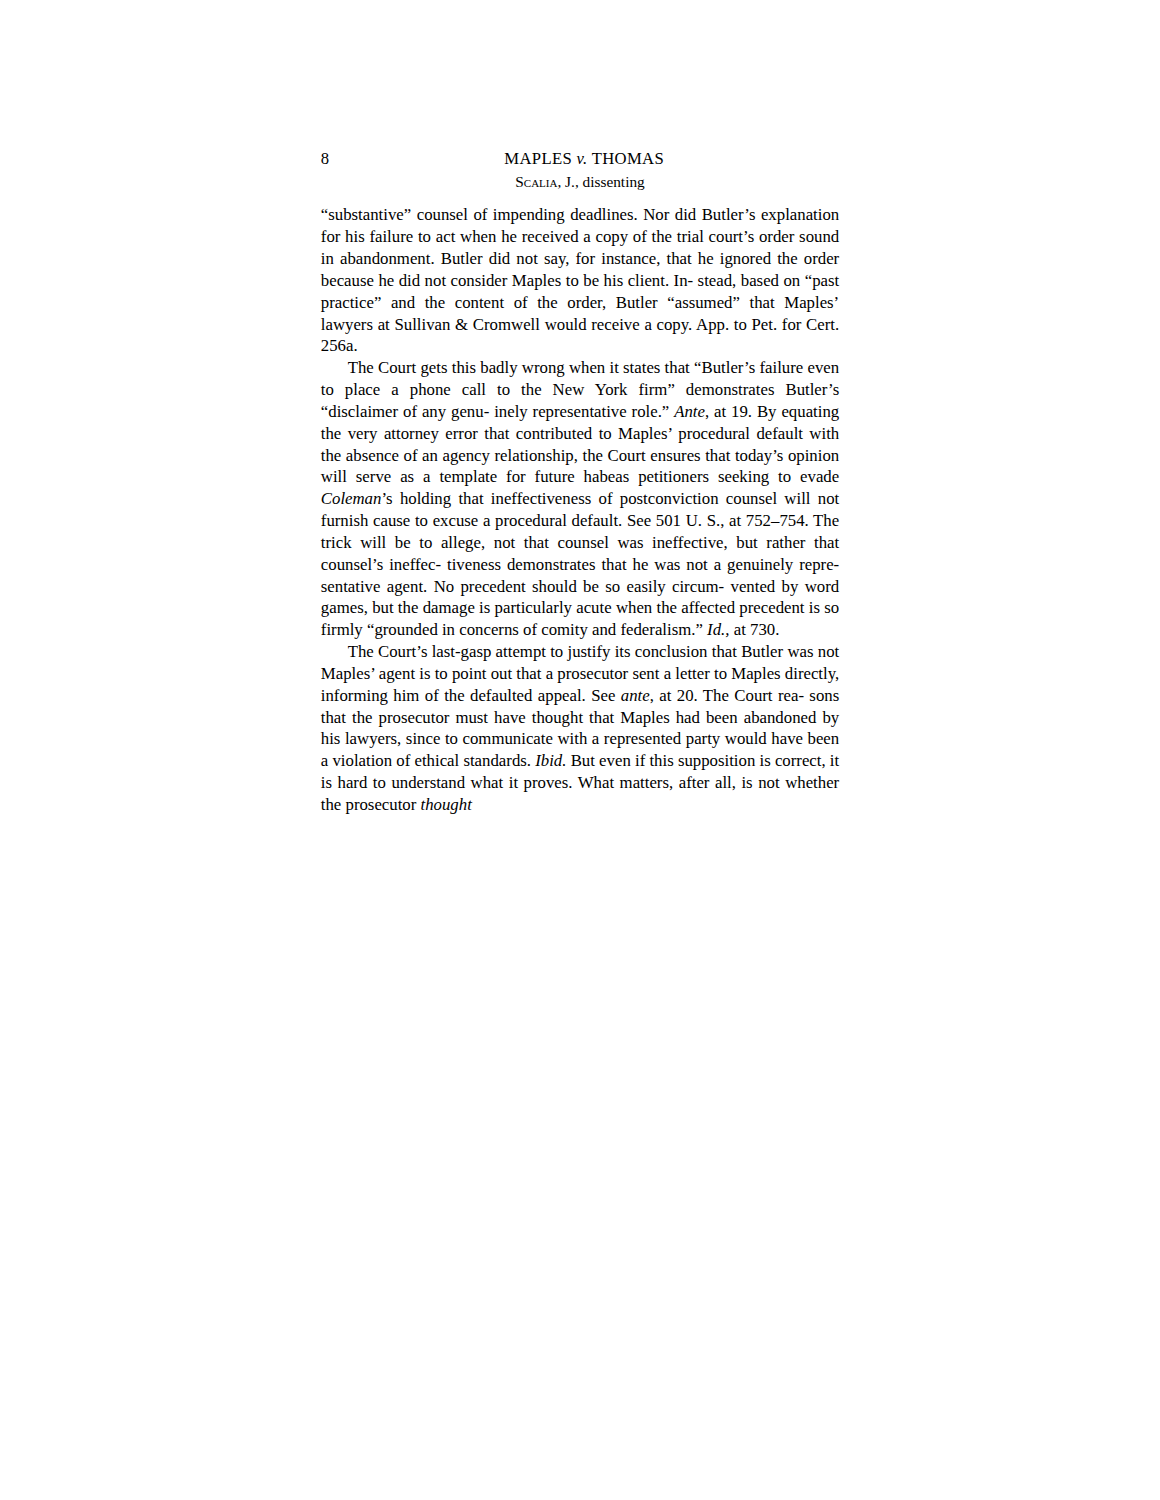8
MAPLES v. THOMAS
Scalia, J., dissenting
“substantive” counsel of impending deadlines. Nor did Butler’s explanation for his failure to act when he received a copy of the trial court’s order sound in abandonment. Butler did not say, for instance, that he ignored the order because he did not consider Maples to be his client. In- stead, based on “past practice” and the content of the order, Butler “assumed” that Maples’ lawyers at Sullivan & Cromwell would receive a copy. App. to Pet. for Cert. 256a.
The Court gets this badly wrong when it states that “Butler’s failure even to place a phone call to the New York firm” demonstrates Butler’s “disclaimer of any genu- inely representative role.” Ante, at 19. By equating the very attorney error that contributed to Maples’ procedural default with the absence of an agency relationship, the Court ensures that today’s opinion will serve as a template for future habeas petitioners seeking to evade Coleman’s holding that ineffectiveness of postconviction counsel will not furnish cause to excuse a procedural default. See 501 U. S., at 752–754. The trick will be to allege, not that counsel was ineffective, but rather that counsel’s ineffec- tiveness demonstrates that he was not a genuinely repre- sentative agent. No precedent should be so easily circum- vented by word games, but the damage is particularly acute when the affected precedent is so firmly “grounded in concerns of comity and federalism.” Id., at 730.
The Court’s last-gasp attempt to justify its conclusion that Butler was not Maples’ agent is to point out that a prosecutor sent a letter to Maples directly, informing him of the defaulted appeal. See ante, at 20. The Court rea- sons that the prosecutor must have thought that Maples had been abandoned by his lawyers, since to communicate with a represented party would have been a violation of ethical standards. Ibid. But even if this supposition is correct, it is hard to understand what it proves. What matters, after all, is not whether the prosecutor thought